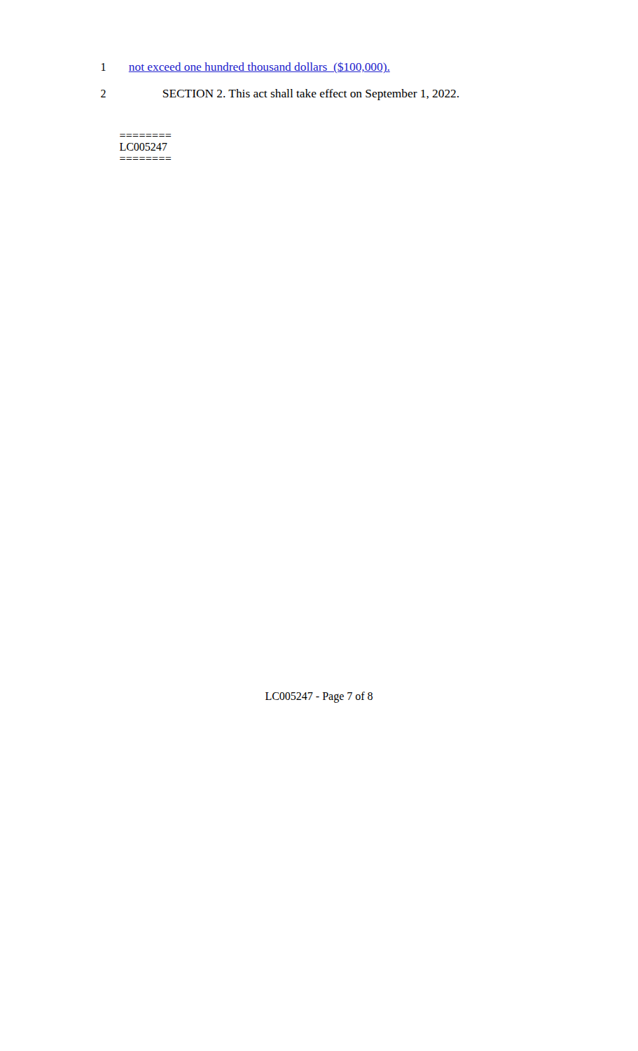1
not exceed one hundred thousand dollars ($100,000).
2
SECTION 2. This act shall take effect on September 1, 2022.
========
LC005247
========
LC005247 - Page 7 of 8